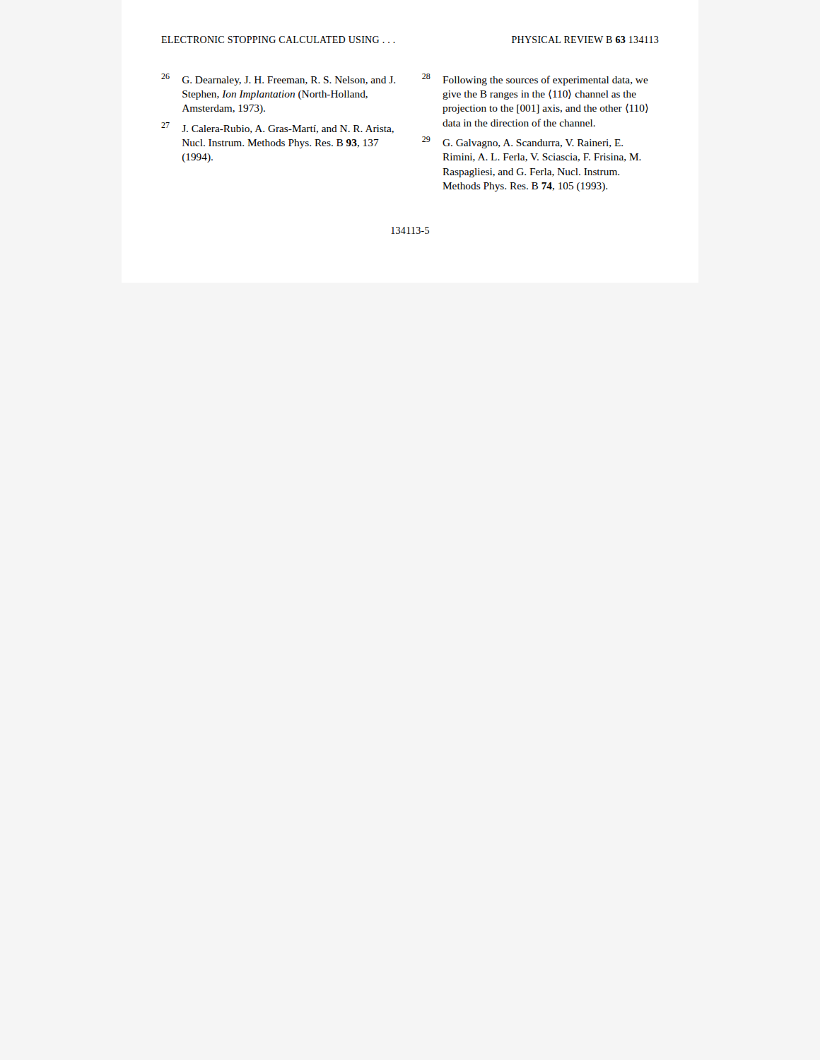Electronic stopping calculated using . . . Physical Review B 63 134113
26 G. Dearnaley, J. H. Freeman, R. S. Nelson, and J. Stephen, Ion Implantation (North-Holland, Amsterdam, 1973).
27 J. Calera-Rubio, A. Gras-Martí, and N. R. Arista, Nucl. Instrum. Methods Phys. Res. B 93, 137 (1994).
28 Following the sources of experimental data, we give the B ranges in the ⟨110⟩ channel as the projection to the [001] axis, and the other ⟨110⟩ data in the direction of the channel.
29 G. Galvagno, A. Scandurra, V. Raineri, E. Rimini, A. L. Ferla, V. Sciascia, F. Frisina, M. Raspagliesi, and G. Ferla, Nucl. Instrum. Methods Phys. Res. B 74, 105 (1993).
134113-5